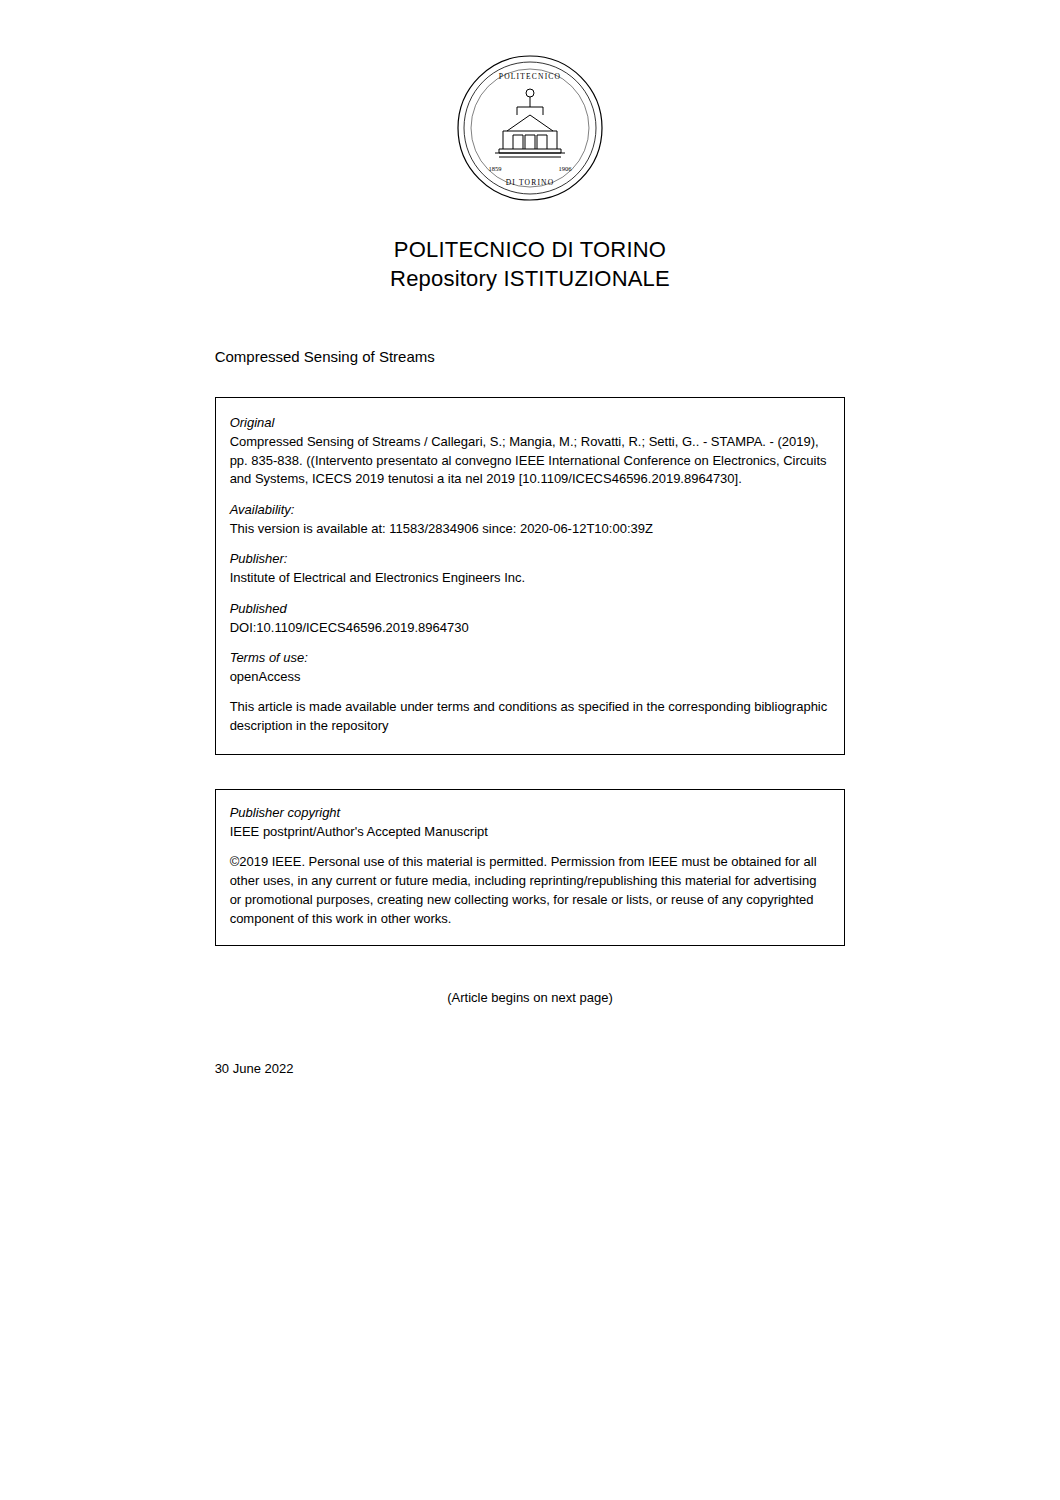POLITECNICO DI TORINO 1859 1906
POLITECNICO DI TORINO
Repository ISTITUZIONALE
Compressed Sensing of Streams
Original Compressed Sensing of Streams / Callegari, S.; Mangia, M.; Rovatti, R.; Setti, G.. - STAMPA. - (2019), pp. 835-838. ((Intervento presentato al convegno IEEE International Conference on Electronics, Circuits and Systems, ICECS 2019 tenutosi a ita nel 2019 [10.1109/ICECS46596.2019.8964730].
Availability: This version is available at: 11583/2834906 since: 2020-06-12T10:00:39Z
Publisher: Institute of Electrical and Electronics Engineers Inc.
Published DOI:10.1109/ICECS46596.2019.8964730
Terms of use: openAccess
This article is made available under terms and conditions as specified in the corresponding bibliographic description in the repository
Publisher copyright IEEE postprint/Author's Accepted Manuscript
©2019 IEEE. Personal use of this material is permitted. Permission from IEEE must be obtained for all other uses, in any current or future media, including reprinting/republishing this material for advertising or promotional purposes, creating new collecting works, for resale or lists, or reuse of any copyrighted component of this work in other works.
(Article begins on next page)
30 June 2022